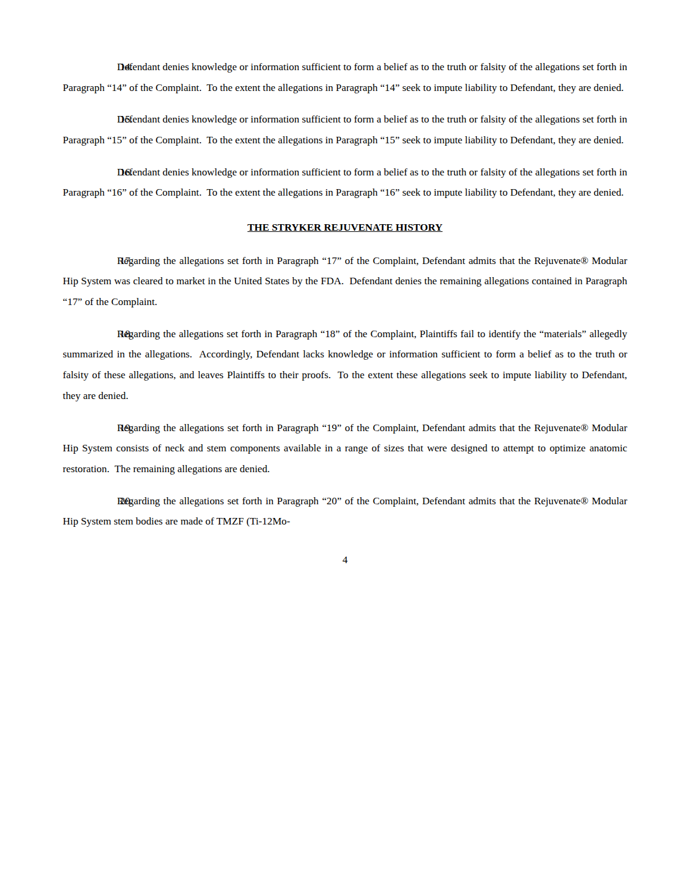14. Defendant denies knowledge or information sufficient to form a belief as to the truth or falsity of the allegations set forth in Paragraph “14” of the Complaint. To the extent the allegations in Paragraph “14” seek to impute liability to Defendant, they are denied.
15. Defendant denies knowledge or information sufficient to form a belief as to the truth or falsity of the allegations set forth in Paragraph “15” of the Complaint. To the extent the allegations in Paragraph “15” seek to impute liability to Defendant, they are denied.
16. Defendant denies knowledge or information sufficient to form a belief as to the truth or falsity of the allegations set forth in Paragraph “16” of the Complaint. To the extent the allegations in Paragraph “16” seek to impute liability to Defendant, they are denied.
THE STRYKER REJUVENATE HISTORY
17. Regarding the allegations set forth in Paragraph “17” of the Complaint, Defendant admits that the Rejuvenate® Modular Hip System was cleared to market in the United States by the FDA. Defendant denies the remaining allegations contained in Paragraph “17” of the Complaint.
18. Regarding the allegations set forth in Paragraph “18” of the Complaint, Plaintiffs fail to identify the “materials” allegedly summarized in the allegations. Accordingly, Defendant lacks knowledge or information sufficient to form a belief as to the truth or falsity of these allegations, and leaves Plaintiffs to their proofs. To the extent these allegations seek to impute liability to Defendant, they are denied.
19. Regarding the allegations set forth in Paragraph “19” of the Complaint, Defendant admits that the Rejuvenate® Modular Hip System consists of neck and stem components available in a range of sizes that were designed to attempt to optimize anatomic restoration. The remaining allegations are denied.
20. Regarding the allegations set forth in Paragraph “20” of the Complaint, Defendant admits that the Rejuvenate® Modular Hip System stem bodies are made of TMZF (Ti-12Mo-
4